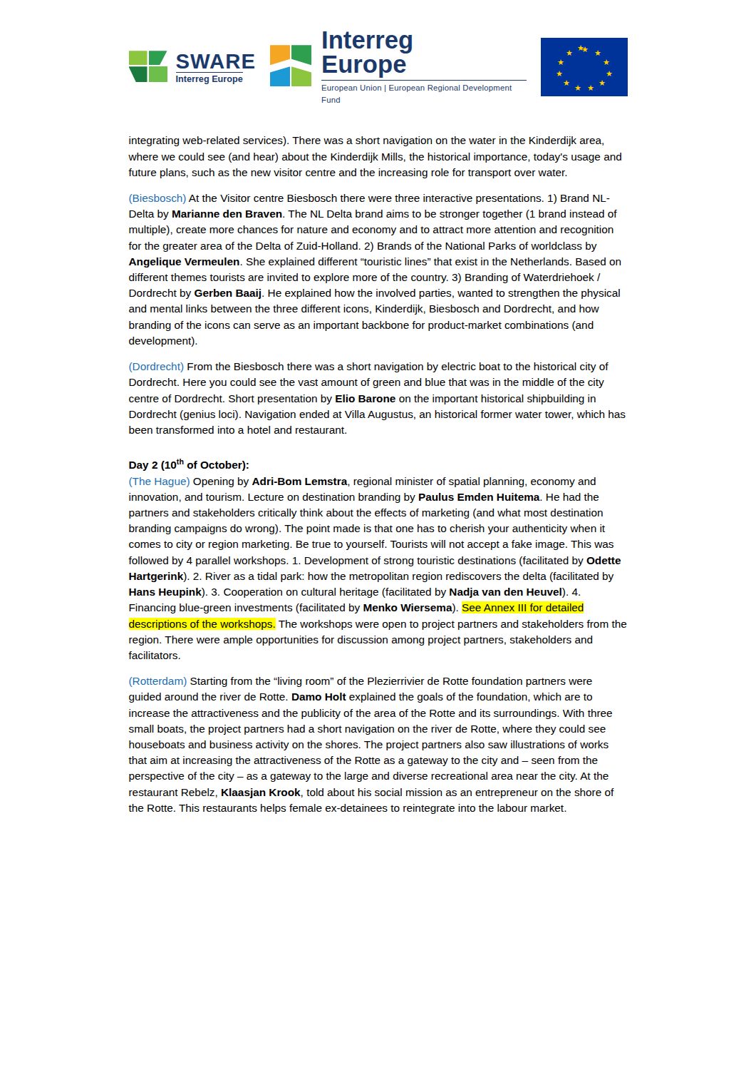SWARE
Interreg Europe
Interreg
Europe
European Union | European Regional Development Fund
★ ★ ★ ★ ★ ★ ★ ★ ★ ★ ★ ★
integrating web-related services). There was a short navigation on the water in the Kinderdijk area, where we could see (and hear) about the Kinderdijk Mills, the historical importance, today's usage and future plans, such as the new visitor centre and the increasing role for transport over water.
(Biesbosch) At the Visitor centre Biesbosch there were three interactive presentations. 1) Brand NL-Delta by Marianne den Braven. The NL Delta brand aims to be stronger together (1 brand instead of multiple), create more chances for nature and economy and to attract more attention and recognition for the greater area of the Delta of Zuid-Holland. 2) Brands of the National Parks of worldclass by Angelique Vermeulen. She explained different “touristic lines” that exist in the Netherlands. Based on different themes tourists are invited to explore more of the country. 3) Branding of Waterdriehoek / Dordrecht by Gerben Baaij. He explained how the involved parties, wanted to strengthen the physical and mental links between the three different icons, Kinderdijk, Biesbosch and Dordrecht, and how branding of the icons can serve as an important backbone for product-market combinations (and development).
(Dordrecht) From the Biesbosch there was a short navigation by electric boat to the historical city of Dordrecht. Here you could see the vast amount of green and blue that was in the middle of the city centre of Dordrecht. Short presentation by Elio Barone on the important historical shipbuilding in Dordrecht (genius loci). Navigation ended at Villa Augustus, an historical former water tower, which has been transformed into a hotel and restaurant.
Day 2 (10th of October):
(The Hague) Opening by Adri-Bom Lemstra, regional minister of spatial planning, economy and innovation, and tourism. Lecture on destination branding by Paulus Emden Huitema. He had the partners and stakeholders critically think about the effects of marketing (and what most destination branding campaigns do wrong). The point made is that one has to cherish your authenticity when it comes to city or region marketing. Be true to yourself. Tourists will not accept a fake image. This was followed by 4 parallel workshops. 1. Development of strong touristic destinations (facilitated by Odette Hartgerink). 2. River as a tidal park: how the metropolitan region rediscovers the delta (facilitated by Hans Heupink). 3. Cooperation on cultural heritage (facilitated by Nadja van den Heuvel). 4. Financing blue-green investments (facilitated by Menko Wiersema). See Annex III for detailed descriptions of the workshops. The workshops were open to project partners and stakeholders from the region. There were ample opportunities for discussion among project partners, stakeholders and facilitators.
(Rotterdam) Starting from the “living room” of the Plezierrivier de Rotte foundation partners were guided around the river de Rotte. Damo Holt explained the goals of the foundation, which are to increase the attractiveness and the publicity of the area of the Rotte and its surroundings. With three small boats, the project partners had a short navigation on the river de Rotte, where they could see houseboats and business activity on the shores. The project partners also saw illustrations of works that aim at increasing the attractiveness of the Rotte as a gateway to the city and – seen from the perspective of the city – as a gateway to the large and diverse recreational area near the city. At the restaurant Rebelz, Klaasjan Krook, told about his social mission as an entrepreneur on the shore of the Rotte. This restaurants helps female ex-detainees to reintegrate into the labour market.